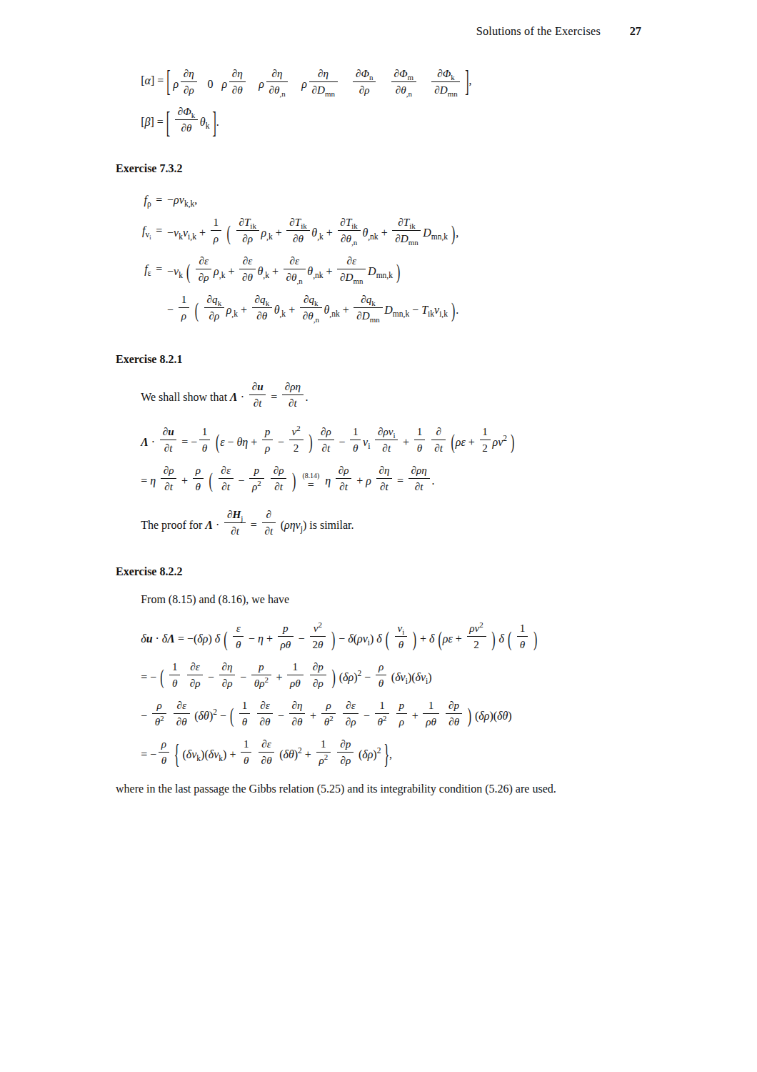Solutions of the Exercises 27
[α] = [ ρ∂η∂ρ 0 ρ∂η∂θ ρ∂η∂θ,n ρ∂η∂Dmn ∂Φn∂ρ ∂Φm∂θ,n ∂Φk∂Dmn ],
[β] = [ ∂Φk∂θ θk ].
Exercise 7.3.2
| f ρ | = | − ρv k,k , |
| f v i | = | − v k v i,k + 1 ρ ( ∂ T ik ∂ ρ ρ ,k + ∂ T ik ∂ θ θ ,k + ∂ T ik ∂ θ ,n θ ,nk + ∂ T ik ∂ D mn D mn,k ) , |
| f ε | = | − v k ( ∂ ε ∂ ρ ρ ,k + ∂ ε ∂ θ θ ,k + ∂ ε ∂ θ ,n θ ,nk + ∂ ε ∂ D mn D mn,k ) |
| | | − 1 ρ ( ∂ q k ∂ ρ ρ ,k + ∂ q k ∂ θ θ ,k + ∂ q k ∂ θ ,n θ ,nk + ∂ q k ∂ D mn D mn,k − T ik v i,k ) . |
Exercise 8.2.1
We shall show that Λ · ∂u∂t = ∂ρη∂t.
Λ · ∂u∂t = −1 θ (ε − θη + pρ − v22 ) ∂ρ∂t − 1 θ vi ∂ρvi∂t + 1 θ ∂∂t (ρε + 12 ρv2 )
= η ∂ρ∂t + ρθ ( ∂ε∂t − pρ2 ∂ρ∂t ) (8.14)= η ∂ρ∂t + ρ ∂η∂t = ∂ρη∂t.
The proof for Λ · ∂Hj∂t = ∂∂t (ρηvj) is similar.
Exercise 8.2.2
From (8.15) and (8.16), we have
δu · δΛ = −(δρ) δ ( εθ − η + pρθ − v22θ ) − δ(ρvi) δ ( vi θ ) + δ (ρε + ρv22 ) δ ( 1 θ )
= − ( 1 θ ∂ε∂ρ − ∂η∂ρ − pθρ2 + 1 ρθ ∂p∂ρ ) (δρ)2 − ρθ (δvi)(δvi)
− ρθ2 ∂ε∂θ (δθ)2 − ( 1 θ ∂ε∂θ − ∂η∂θ + ρθ2 ∂ε∂ρ − 1 θ2 pρ + 1 ρθ ∂p∂θ ) (δρ)(δθ)
= −ρθ { (δvk)(δvk) + 1 θ ∂ε∂θ (δθ)2 + 1 ρ2 ∂p∂ρ (δρ)2 },
where in the last passage the Gibbs relation (5.25) and its integrability condition (5.26) are used.